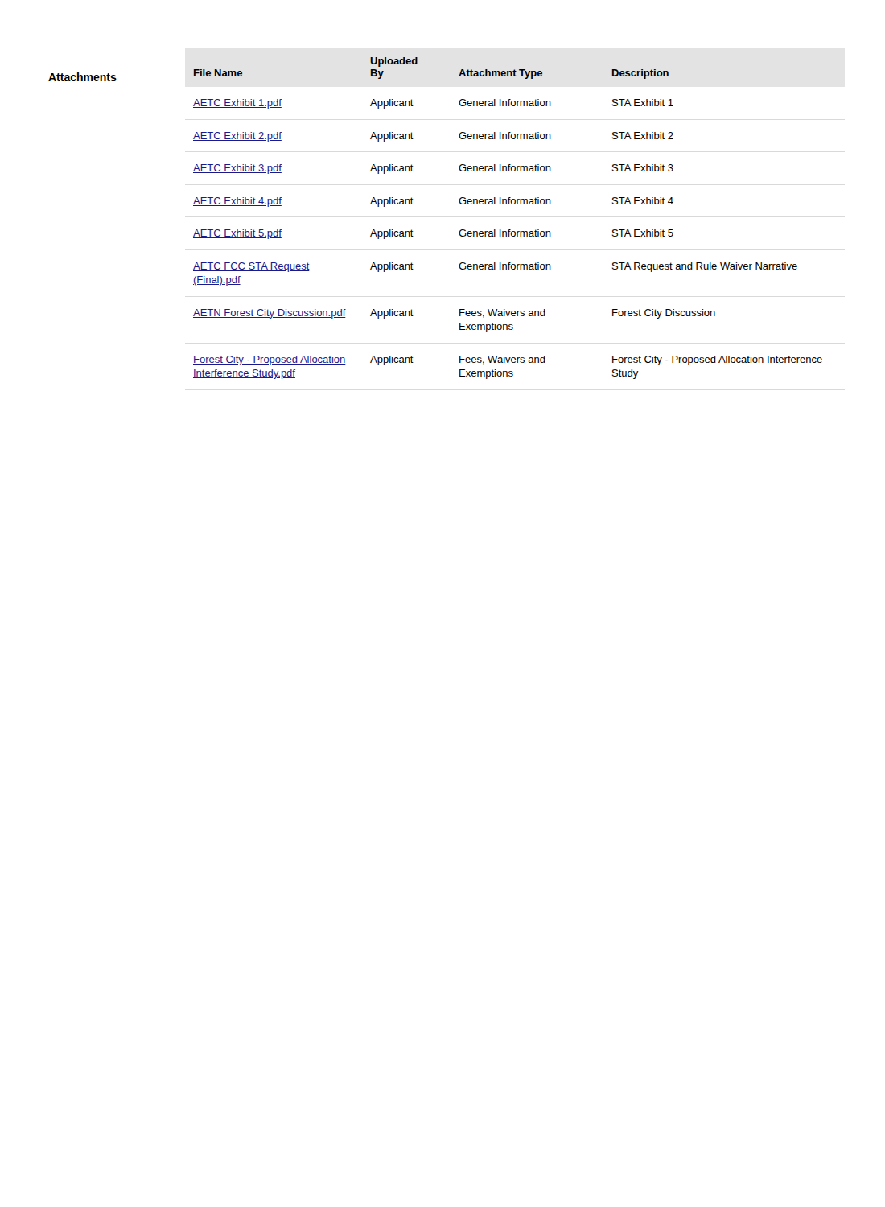Attachments
| File Name | Uploaded By | Attachment Type | Description |
| --- | --- | --- | --- |
| AETC Exhibit 1.pdf | Applicant | General Information | STA Exhibit 1 |
| AETC Exhibit 2.pdf | Applicant | General Information | STA Exhibit 2 |
| AETC Exhibit 3.pdf | Applicant | General Information | STA Exhibit 3 |
| AETC Exhibit 4.pdf | Applicant | General Information | STA Exhibit 4 |
| AETC Exhibit 5.pdf | Applicant | General Information | STA Exhibit 5 |
| AETC FCC STA Request (Final).pdf | Applicant | General Information | STA Request and Rule Waiver Narrative |
| AETN Forest City Discussion.pdf | Applicant | Fees, Waivers and Exemptions | Forest City Discussion |
| Forest City - Proposed Allocation Interference Study.pdf | Applicant | Fees, Waivers and Exemptions | Forest City - Proposed Allocation Interference Study |